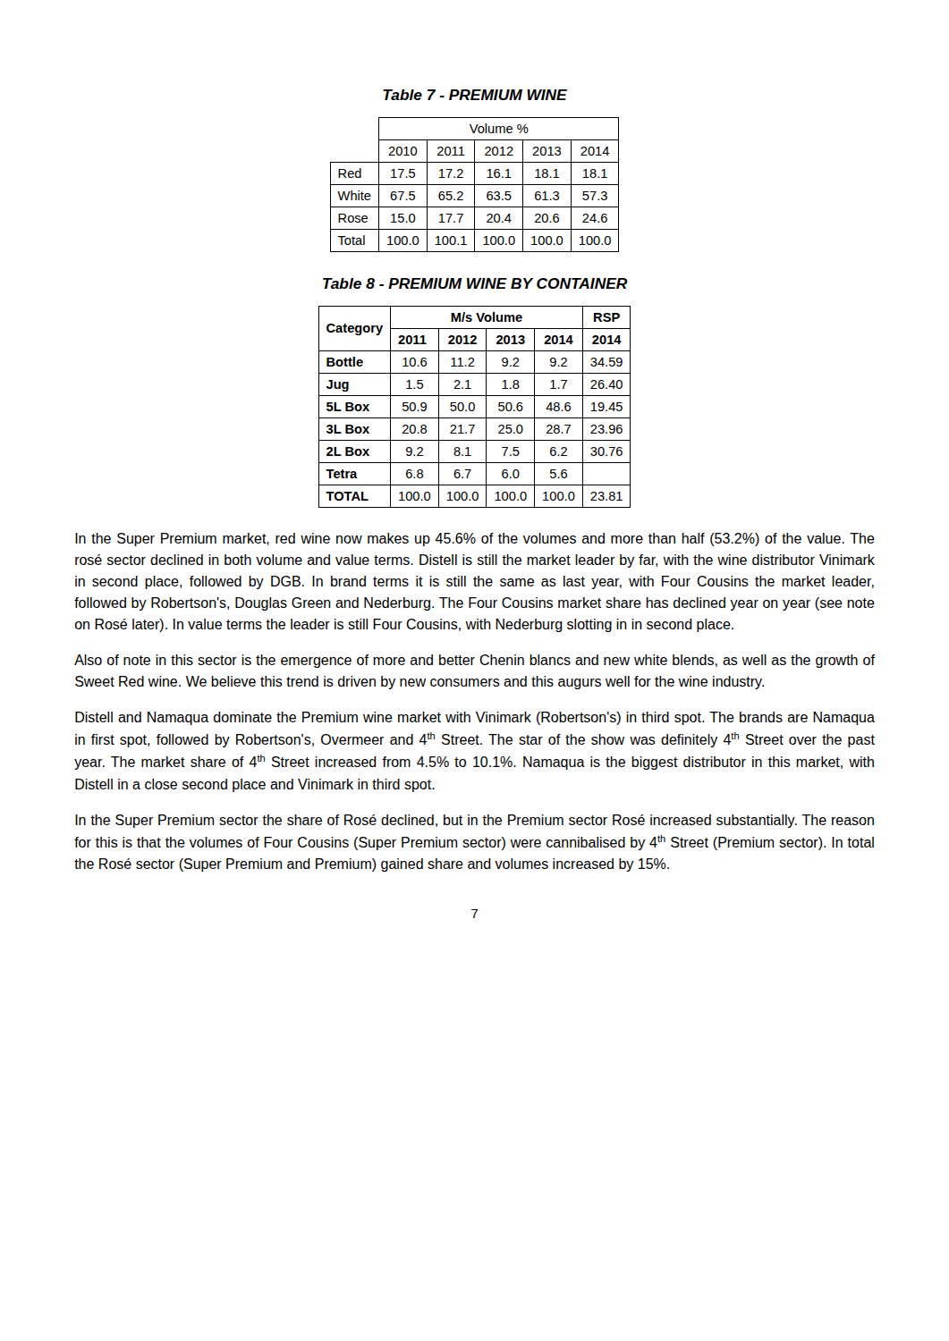Table 7 - PREMIUM WINE
| | Volume % |
| | 2010 | 2011 | 2012 | 2013 | 2014 |
| Red | 17.5 | 17.2 | 16.1 | 18.1 | 18.1 |
| White | 67.5 | 65.2 | 63.5 | 61.3 | 57.3 |
| Rose | 15.0 | 17.7 | 20.4 | 20.6 | 24.6 |
| Total | 100.0 | 100.1 | 100.0 | 100.0 | 100.0 |
Table 8 - PREMIUM WINE BY CONTAINER
| Category | M/s Volume | RSP |
| --- | --- | --- |
| 2011 | 2012 | 2013 | 2014 | 2014 |
| Bottle | 10.6 | 11.2 | 9.2 | 9.2 | 34.59 |
| Jug | 1.5 | 2.1 | 1.8 | 1.7 | 26.40 |
| 5L Box | 50.9 | 50.0 | 50.6 | 48.6 | 19.45 |
| 3L Box | 20.8 | 21.7 | 25.0 | 28.7 | 23.96 |
| 2L Box | 9.2 | 8.1 | 7.5 | 6.2 | 30.76 |
| Tetra | 6.8 | 6.7 | 6.0 | 5.6 | |
| TOTAL | 100.0 | 100.0 | 100.0 | 100.0 | 23.81 |
In the Super Premium market, red wine now makes up 45.6% of the volumes and more than half (53.2%) of the value. The rosé sector declined in both volume and value terms. Distell is still the market leader by far, with the wine distributor Vinimark in second place, followed by DGB. In brand terms it is still the same as last year, with Four Cousins the market leader, followed by Robertson's, Douglas Green and Nederburg. The Four Cousins market share has declined year on year (see note on Rosé later). In value terms the leader is still Four Cousins, with Nederburg slotting in in second place.
Also of note in this sector is the emergence of more and better Chenin blancs and new white blends, as well as the growth of Sweet Red wine. We believe this trend is driven by new consumers and this augurs well for the wine industry.
Distell and Namaqua dominate the Premium wine market with Vinimark (Robertson's) in third spot. The brands are Namaqua in first spot, followed by Robertson's, Overmeer and 4th Street. The star of the show was definitely 4th Street over the past year. The market share of 4th Street increased from 4.5% to 10.1%. Namaqua is the biggest distributor in this market, with Distell in a close second place and Vinimark in third spot.
In the Super Premium sector the share of Rosé declined, but in the Premium sector Rosé increased substantially. The reason for this is that the volumes of Four Cousins (Super Premium sector) were cannibalised by 4th Street (Premium sector). In total the Rosé sector (Super Premium and Premium) gained share and volumes increased by 15%.
7